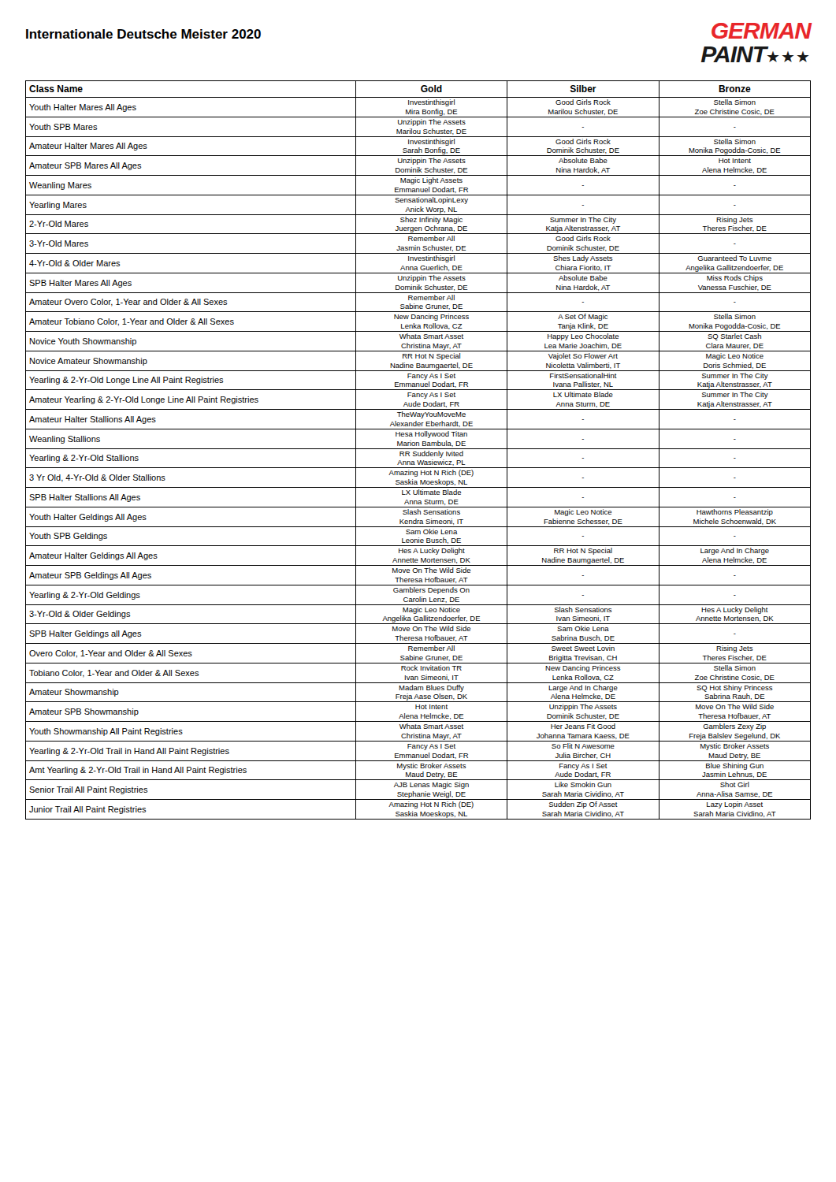Internationale Deutsche Meister 2020
GERMAN
PAINT★★★
| Class Name | Gold | Silber | Bronze |
| --- | --- | --- | --- |
| Youth Halter Mares All Ages | Investinthisgirl Mira Bonfig, DE | Good Girls Rock Marilou Schuster, DE | Stella Simon Zoe Christine Cosic, DE |
| Youth SPB Mares | Unzippin The Assets Marilou Schuster, DE | - | - |
| Amateur Halter Mares All Ages | Investinthisgirl Sarah Bonfig, DE | Good Girls Rock Dominik Schuster, DE | Stella Simon Monika Pogodda-Cosic, DE |
| Amateur SPB Mares All Ages | Unzippin The Assets Dominik Schuster, DE | Absolute Babe Nina Hardok, AT | Hot Intent Alena Helmcke, DE |
| Weanling Mares | Magic Light Assets Emmanuel Dodart, FR | - | - |
| Yearling Mares | SensationalLopinLexy Anick Worp, NL | - | - |
| 2-Yr-Old Mares | Shez Infinity Magic Juergen Ochrana, DE | Summer In The City Katja Altenstrasser, AT | Rising Jets Theres Fischer, DE |
| 3-Yr-Old Mares | Remember All Jasmin Schuster, DE | Good Girls Rock Dominik Schuster, DE | - |
| 4-Yr-Old & Older Mares | Investinthisgirl Anna Guerlich, DE | Shes Lady Assets Chiara Fiorito, IT | Guaranteed To Luvme Angelika Gallitzendoerfer, DE |
| SPB Halter Mares All Ages | Unzippin The Assets Dominik Schuster, DE | Absolute Babe Nina Hardok, AT | Miss Rods Chips Vanessa Fuschier, DE |
| Amateur Overo Color, 1-Year and Older & All Sexes | Remember All Sabine Gruner, DE | - | - |
| Amateur Tobiano Color, 1-Year and Older & All Sexes | New Dancing Princess Lenka Rollova, CZ | A Set Of Magic Tanja Klink, DE | Stella Simon Monika Pogodda-Cosic, DE |
| Novice Youth Showmanship | Whata Smart Asset Christina Mayr, AT | Happy Leo Chocolate Lea Marie Joachim, DE | SQ Starlet Cash Clara Maurer, DE |
| Novice Amateur Showmanship | RR Hot N Special Nadine Baumgaertel, DE | Vajolet So Flower Art Nicoletta Valimberti, IT | Magic Leo Notice Doris Schmied, DE |
| Yearling & 2-Yr-Old Longe Line All Paint Registries | Fancy As I Set Emmanuel Dodart, FR | FirstSensationalHint Ivana Pallister, NL | Summer In The City Katja Altenstrasser, AT |
| Amateur Yearling & 2-Yr-Old Longe Line All Paint Registries | Fancy As I Set Aude Dodart, FR | LX Ultimate Blade Anna Sturm, DE | Summer In The City Katja Altenstrasser, AT |
| Amateur Halter Stallions All Ages | TheWayYouMoveMe Alexander Eberhardt, DE | - | - |
| Weanling Stallions | Hesa Hollywood Titan Marion Bambula, DE | - | - |
| Yearling & 2-Yr-Old Stallions | RR Suddenly Ivited Anna Wasiewicz, PL | - | - |
| 3 Yr Old, 4-Yr-Old & Older Stallions | Amazing Hot N Rich (DE) Saskia Moeskops, NL | - | - |
| SPB Halter Stallions All Ages | LX Ultimate Blade Anna Sturm, DE | - | - |
| Youth Halter Geldings All Ages | Slash Sensations Kendra Simeoni, IT | Magic Leo Notice Fabienne Schesser, DE | Hawthorns Pleasantzip Michele Schoenwald, DK |
| Youth SPB Geldings | Sam Okie Lena Leonie Busch, DE | - | - |
| Amateur Halter Geldings All Ages | Hes A Lucky Delight Annette Mortensen, DK | RR Hot N Special Nadine Baumgaertel, DE | Large And In Charge Alena Helmcke, DE |
| Amateur SPB Geldings All Ages | Move On The Wild Side Theresa Hofbauer, AT | - | - |
| Yearling & 2-Yr-Old Geldings | Gamblers Depends On Carolin Lenz, DE | - | - |
| 3-Yr-Old & Older Geldings | Magic Leo Notice Angelika Gallitzendoerfer, DE | Slash Sensations Ivan Simeoni, IT | Hes A Lucky Delight Annette Mortensen, DK |
| SPB Halter Geldings all Ages | Move On The Wild Side Theresa Hofbauer, AT | Sam Okie Lena Sabrina Busch, DE | - |
| Overo Color, 1-Year and Older & All Sexes | Remember All Sabine Gruner, DE | Sweet Sweet Lovin Brigitta Trevisan, CH | Rising Jets Theres Fischer, DE |
| Tobiano Color, 1-Year and Older & All Sexes | Rock Invitation TR Ivan Simeoni, IT | New Dancing Princess Lenka Rollova, CZ | Stella Simon Zoe Christine Cosic, DE |
| Amateur Showmanship | Madam Blues Duffy Freja Aase Olsen, DK | Large And In Charge Alena Helmcke, DE | SQ Hot Shiny Princess Sabrina Rauh, DE |
| Amateur SPB Showmanship | Hot Intent Alena Helmcke, DE | Unzippin The Assets Dominik Schuster, DE | Move On The Wild Side Theresa Hofbauer, AT |
| Youth Showmanship All Paint Registries | Whata Smart Asset Christina Mayr, AT | Her Jeans Fit Good Johanna Tamara Kaess, DE | Gamblers Zexy Zip Freja Balslev Segelund, DK |
| Yearling & 2-Yr-Old Trail in Hand All Paint Registries | Fancy As I Set Emmanuel Dodart, FR | So Flit N Awesome Julia Bircher, CH | Mystic Broker Assets Maud Detry, BE |
| Amt Yearling & 2-Yr-Old Trail in Hand All Paint Registries | Mystic Broker Assets Maud Detry, BE | Fancy As I Set Aude Dodart, FR | Blue Shining Gun Jasmin Lehnus, DE |
| Senior Trail All Paint Registries | AJB Lenas Magic Sign Stephanie Weigl, DE | Like Smokin Gun Sarah Maria Cividino, AT | Shot Girl Anna-Alisa Samse, DE |
| Junior Trail All Paint Registries | Amazing Hot N Rich (DE) Saskia Moeskops, NL | Sudden Zip Of Asset Sarah Maria Cividino, AT | Lazy Lopin Asset Sarah Maria Cividino, AT |